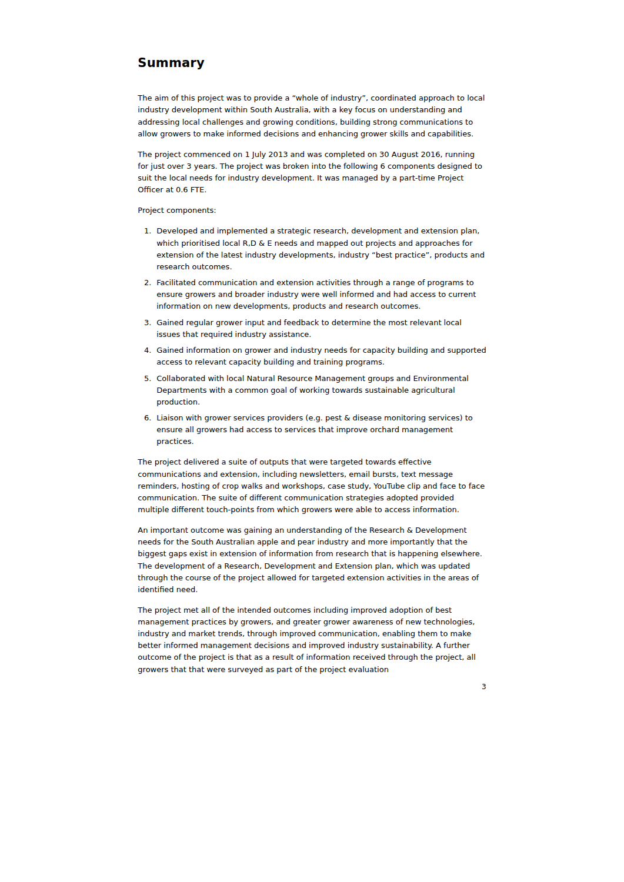Summary
The aim of this project was to provide a “whole of industry”, coordinated approach to local industry development within South Australia, with a key focus on understanding and addressing local challenges and growing conditions, building strong communications to allow growers to make informed decisions and enhancing grower skills and capabilities.
The project commenced on 1 July 2013 and was completed on 30 August 2016, running for just over 3 years. The project was broken into the following 6 components designed to suit the local needs for industry development. It was managed by a part-time Project Officer at 0.6 FTE.
Project components:
Developed and implemented a strategic research, development and extension plan, which prioritised local R,D & E needs and mapped out projects and approaches for extension of the latest industry developments, industry “best practice”, products and research outcomes.
Facilitated communication and extension activities through a range of programs to ensure growers and broader industry were well informed and had access to current information on new developments, products and research outcomes.
Gained regular grower input and feedback to determine the most relevant local issues that required industry assistance.
Gained information on grower and industry needs for capacity building and supported access to relevant capacity building and training programs.
Collaborated with local Natural Resource Management groups and Environmental Departments with a common goal of working towards sustainable agricultural production.
Liaison with grower services providers (e.g. pest & disease monitoring services) to ensure all growers had access to services that improve orchard management practices.
The project delivered a suite of outputs that were targeted towards effective communications and extension, including newsletters, email bursts, text message reminders, hosting of crop walks and workshops, case study, YouTube clip and face to face communication. The suite of different communication strategies adopted provided multiple different touch-points from which growers were able to access information.
An important outcome was gaining an understanding of the Research & Development needs for the South Australian apple and pear industry and more importantly that the biggest gaps exist in extension of information from research that is happening elsewhere. The development of a Research, Development and Extension plan, which was updated through the course of the project allowed for targeted extension activities in the areas of identified need.
The project met all of the intended outcomes including improved adoption of best management practices by growers, and greater grower awareness of new technologies, industry and market trends, through improved communication, enabling them to make better informed management decisions and improved industry sustainability. A further outcome of the project is that as a result of information received through the project, all growers that that were surveyed as part of the project evaluation
3